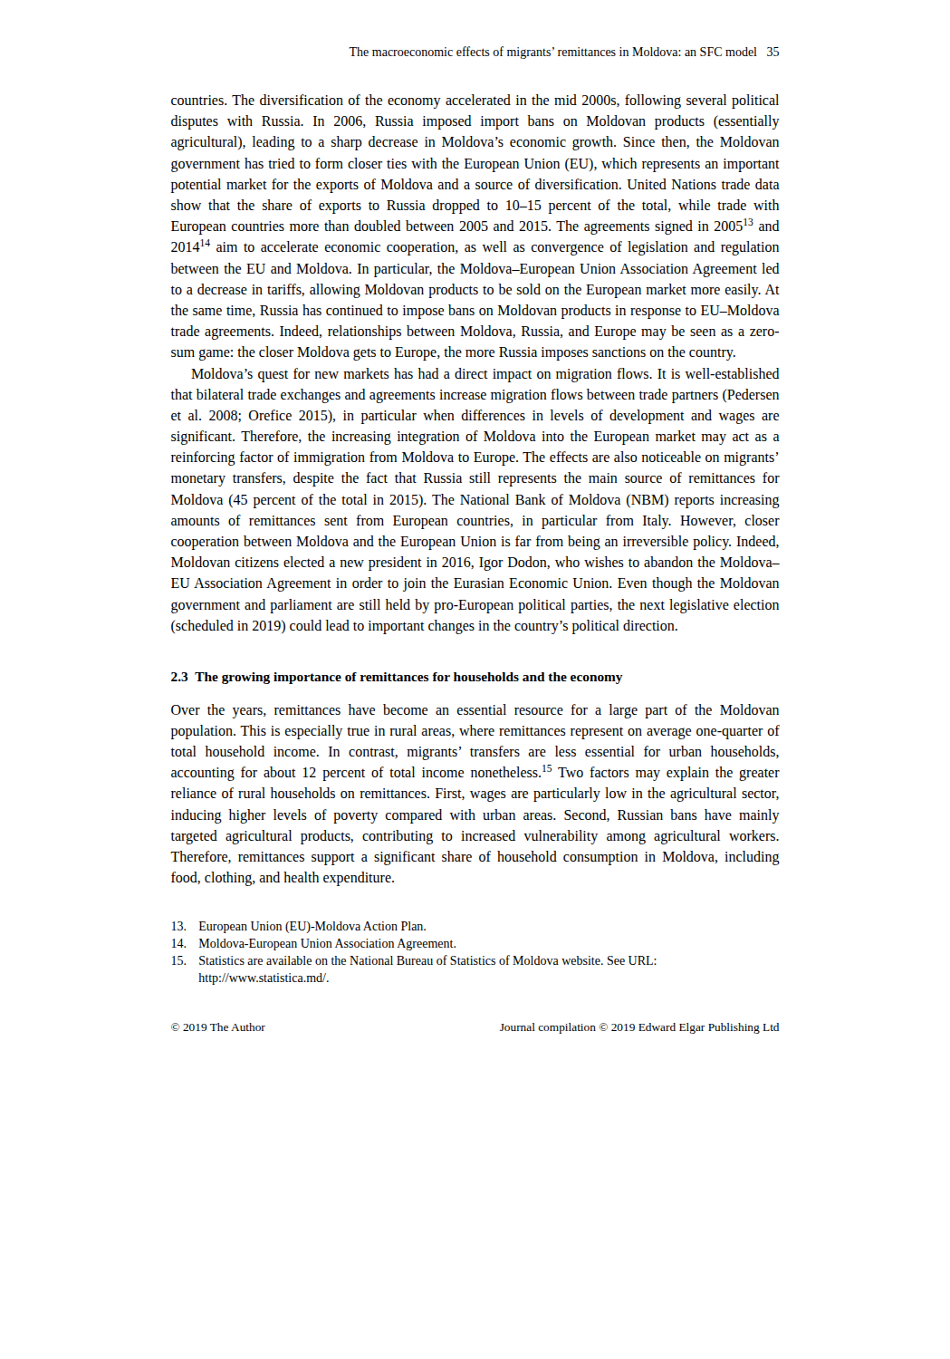The macroeconomic effects of migrants’ remittances in Moldova: an SFC model 35
countries. The diversification of the economy accelerated in the mid 2000s, following several political disputes with Russia. In 2006, Russia imposed import bans on Moldovan products (essentially agricultural), leading to a sharp decrease in Moldova’s economic growth. Since then, the Moldovan government has tried to form closer ties with the European Union (EU), which represents an important potential market for the exports of Moldova and a source of diversification. United Nations trade data show that the share of exports to Russia dropped to 10–15 percent of the total, while trade with European countries more than doubled between 2005 and 2015. The agreements signed in 200513 and 201414 aim to accelerate economic cooperation, as well as convergence of legislation and regulation between the EU and Moldova. In particular, the Moldova–European Union Association Agreement led to a decrease in tariffs, allowing Moldovan products to be sold on the European market more easily. At the same time, Russia has continued to impose bans on Moldovan products in response to EU–Moldova trade agreements. Indeed, relationships between Moldova, Russia, and Europe may be seen as a zero-sum game: the closer Moldova gets to Europe, the more Russia imposes sanctions on the country.
Moldova’s quest for new markets has had a direct impact on migration flows. It is well-established that bilateral trade exchanges and agreements increase migration flows between trade partners (Pedersen et al. 2008; Orefice 2015), in particular when differences in levels of development and wages are significant. Therefore, the increasing integration of Moldova into the European market may act as a reinforcing factor of immigration from Moldova to Europe. The effects are also noticeable on migrants’ monetary transfers, despite the fact that Russia still represents the main source of remittances for Moldova (45 percent of the total in 2015). The National Bank of Moldova (NBM) reports increasing amounts of remittances sent from European countries, in particular from Italy. However, closer cooperation between Moldova and the European Union is far from being an irreversible policy. Indeed, Moldovan citizens elected a new president in 2016, Igor Dodon, who wishes to abandon the Moldova–EU Association Agreement in order to join the Eurasian Economic Union. Even though the Moldovan government and parliament are still held by pro-European political parties, the next legislative election (scheduled in 2019) could lead to important changes in the country’s political direction.
2.3 The growing importance of remittances for households and the economy
Over the years, remittances have become an essential resource for a large part of the Moldovan population. This is especially true in rural areas, where remittances represent on average one-quarter of total household income. In contrast, migrants’ transfers are less essential for urban households, accounting for about 12 percent of total income nonetheless.15 Two factors may explain the greater reliance of rural households on remittances. First, wages are particularly low in the agricultural sector, inducing higher levels of poverty compared with urban areas. Second, Russian bans have mainly targeted agricultural products, contributing to increased vulnerability among agricultural workers. Therefore, remittances support a significant share of household consumption in Moldova, including food, clothing, and health expenditure.
13. European Union (EU)-Moldova Action Plan.
14. Moldova-European Union Association Agreement.
15. Statistics are available on the National Bureau of Statistics of Moldova website. See URL: http://www.statistica.md/.
© 2019 The Author
Journal compilation © 2019 Edward Elgar Publishing Ltd